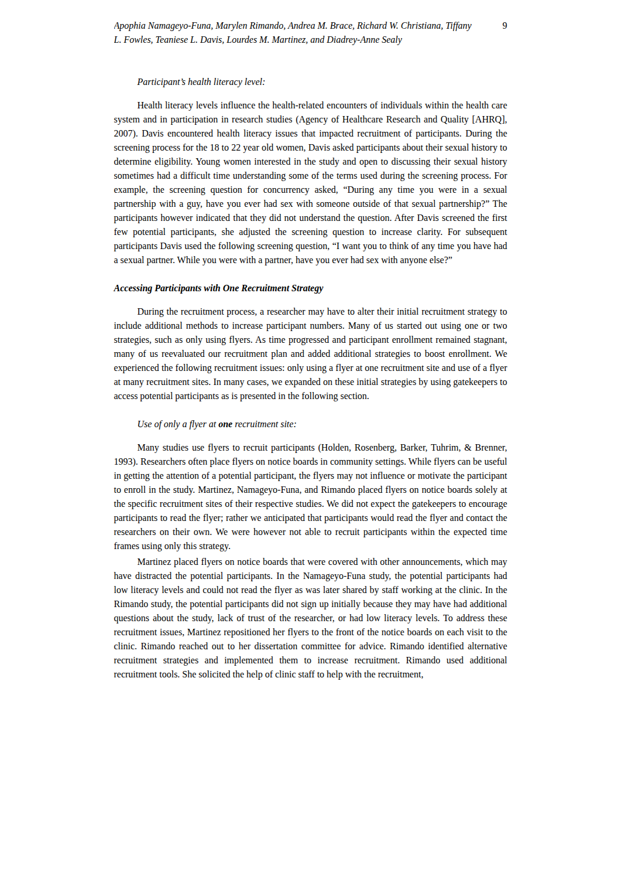Apophia Namageyo-Funa, Marylen Rimando, Andrea M. Brace, Richard W. Christiana, Tiffany L. Fowles, Teaniese L. Davis, Lourdes M. Martinez, and Diadrey-Anne Sealy 9
Participant’s health literacy level:
Health literacy levels influence the health-related encounters of individuals within the health care system and in participation in research studies (Agency of Healthcare Research and Quality [AHRQ], 2007). Davis encountered health literacy issues that impacted recruitment of participants. During the screening process for the 18 to 22 year old women, Davis asked participants about their sexual history to determine eligibility. Young women interested in the study and open to discussing their sexual history sometimes had a difficult time understanding some of the terms used during the screening process. For example, the screening question for concurrency asked, “During any time you were in a sexual partnership with a guy, have you ever had sex with someone outside of that sexual partnership?” The participants however indicated that they did not understand the question. After Davis screened the first few potential participants, she adjusted the screening question to increase clarity. For subsequent participants Davis used the following screening question, “I want you to think of any time you have had a sexual partner. While you were with a partner, have you ever had sex with anyone else?”
Accessing Participants with One Recruitment Strategy
During the recruitment process, a researcher may have to alter their initial recruitment strategy to include additional methods to increase participant numbers. Many of us started out using one or two strategies, such as only using flyers. As time progressed and participant enrollment remained stagnant, many of us reevaluated our recruitment plan and added additional strategies to boost enrollment. We experienced the following recruitment issues: only using a flyer at one recruitment site and use of a flyer at many recruitment sites. In many cases, we expanded on these initial strategies by using gatekeepers to access potential participants as is presented in the following section.
Use of only a flyer at one recruitment site:
Many studies use flyers to recruit participants (Holden, Rosenberg, Barker, Tuhrim, & Brenner, 1993). Researchers often place flyers on notice boards in community settings. While flyers can be useful in getting the attention of a potential participant, the flyers may not influence or motivate the participant to enroll in the study. Martinez, Namageyo-Funa, and Rimando placed flyers on notice boards solely at the specific recruitment sites of their respective studies. We did not expect the gatekeepers to encourage participants to read the flyer; rather we anticipated that participants would read the flyer and contact the researchers on their own. We were however not able to recruit participants within the expected time frames using only this strategy.
Martinez placed flyers on notice boards that were covered with other announcements, which may have distracted the potential participants. In the Namageyo-Funa study, the potential participants had low literacy levels and could not read the flyer as was later shared by staff working at the clinic. In the Rimando study, the potential participants did not sign up initially because they may have had additional questions about the study, lack of trust of the researcher, or had low literacy levels. To address these recruitment issues, Martinez repositioned her flyers to the front of the notice boards on each visit to the clinic. Rimando reached out to her dissertation committee for advice. Rimando identified alternative recruitment strategies and implemented them to increase recruitment. Rimando used additional recruitment tools. She solicited the help of clinic staff to help with the recruitment,